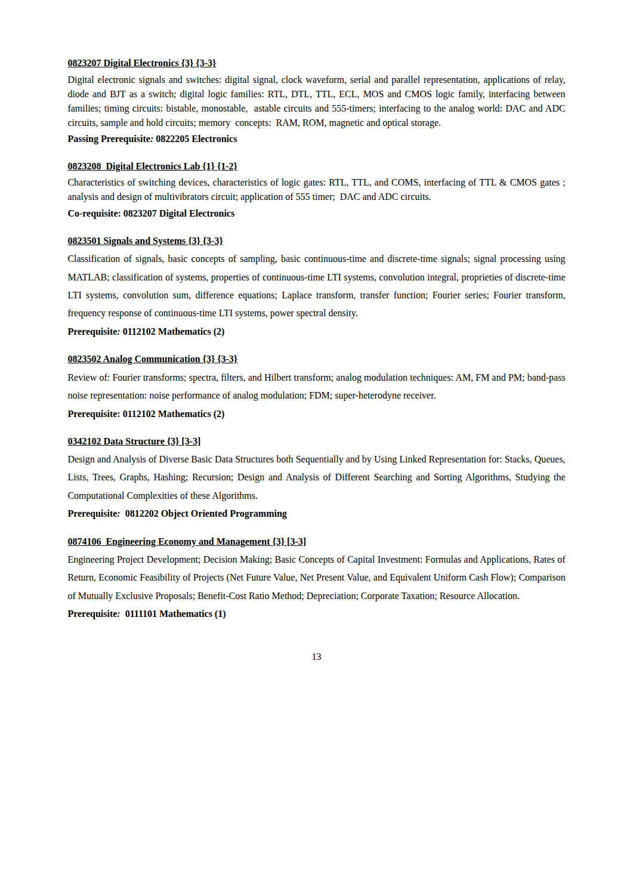0823207 Digital Electronics {3} {3-3}
Digital electronic signals and switches: digital signal, clock waveform, serial and parallel representation, applications of relay, diode and BJT as a switch; digital logic families: RTL, DTL, TTL, ECL, MOS and CMOS logic family, interfacing between families; timing circuits: bistable, monostable, astable circuits and 555-timers; interfacing to the analog world: DAC and ADC circuits, sample and hold circuits; memory concepts: RAM, ROM, magnetic and optical storage.
Passing Prerequisite: 0822205 Electronics
0823208 Digital Electronics Lab {1} {1-2}
Characteristics of switching devices, characteristics of logic gates: RTL, TTL, and COMS, interfacing of TTL & CMOS gates ; analysis and design of multivibrators circuit; application of 555 timer; DAC and ADC circuits.
Co-requisite: 0823207 Digital Electronics
0823501 Signals and Systems {3} {3-3}
Classification of signals, basic concepts of sampling, basic continuous-time and discrete-time signals; signal processing using MATLAB; classification of systems, properties of continuous-time LTI systems, convolution integral, proprieties of discrete-time LTI systems, convolution sum, difference equations; Laplace transform, transfer function; Fourier series; Fourier transform, frequency response of continuous-time LTI systems, power spectral density.
Prerequisite: 0112102 Mathematics (2)
0823502 Analog Communication {3} {3-3}
Review of: Fourier transforms; spectra, filters, and Hilbert transform; analog modulation techniques: AM, FM and PM; band-pass noise representation: noise performance of analog modulation; FDM; super-heterodyne receiver.
Prerequisite: 0112102 Mathematics (2)
0342102 Data Structure {3} [3-3]
Design and Analysis of Diverse Basic Data Structures both Sequentially and by Using Linked Representation for: Stacks, Queues, Lists, Trees, Graphs, Hashing; Recursion; Design and Analysis of Different Searching and Sorting Algorithms, Studying the Computational Complexities of these Algorithms.
Prerequisite: 0812202 Object Oriented Programming
0874106 Engineering Economy and Management {3} [3-3]
Engineering Project Development; Decision Making; Basic Concepts of Capital Investment: Formulas and Applications, Rates of Return, Economic Feasibility of Projects (Net Future Value, Net Present Value, and Equivalent Uniform Cash Flow); Comparison of Mutually Exclusive Proposals; Benefit-Cost Ratio Method; Depreciation; Corporate Taxation; Resource Allocation.
Prerequisite: 0111101 Mathematics (1)
13